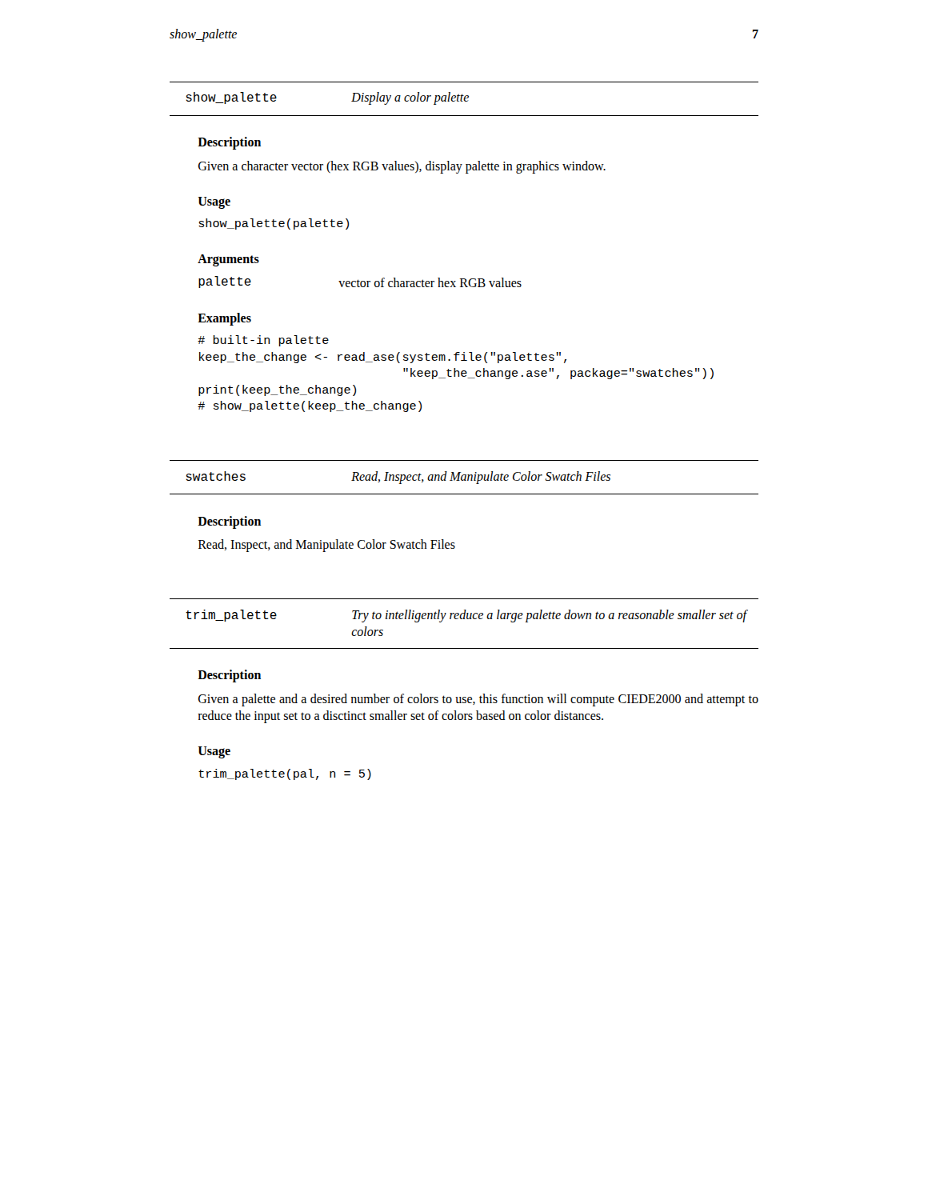show_palette 7
show_palette Display a color palette
Description
Given a character vector (hex RGB values), display palette in graphics window.
Usage
show_palette(palette)
Arguments
palette
vector of character hex RGB values
Examples
# built-in palette
keep_the_change <- read_ase(system.file("palettes",
                            "keep_the_change.ase", package="swatches"))
print(keep_the_change)
# show_palette(keep_the_change)
swatches Read, Inspect, and Manipulate Color Swatch Files
Description
Read, Inspect, and Manipulate Color Swatch Files
trim_palette Try to intelligently reduce a large palette down to a reasonable smaller set of colors
Description
Given a palette and a desired number of colors to use, this function will compute CIEDE2000 and attempt to reduce the input set to a disctinct smaller set of colors based on color distances.
Usage
trim_palette(pal, n = 5)